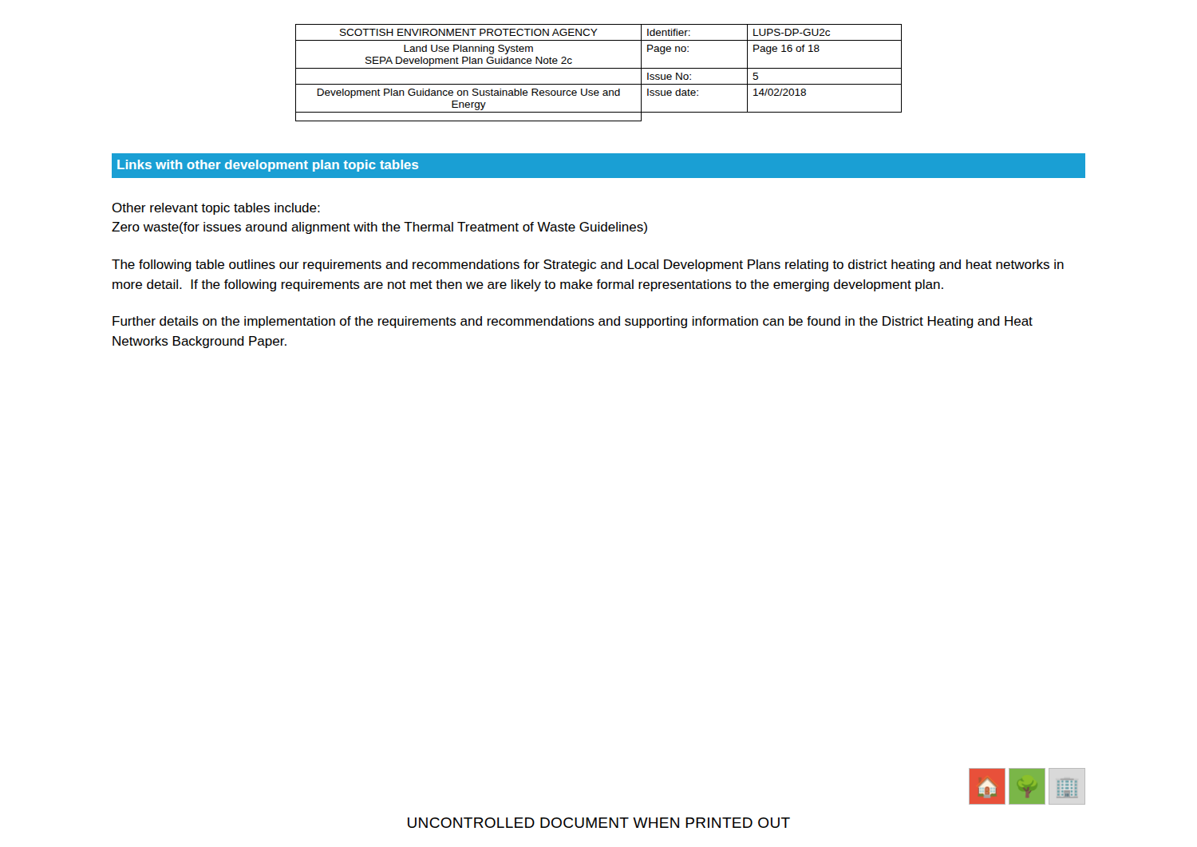| SCOTTISH ENVIRONMENT PROTECTION AGENCY | Identifier: | LUPS-DP-GU2c |
| Land Use Planning System SEPA Development Plan Guidance Note 2c | Page no: | Page 16 of 18 |
| | Issue No: | 5 |
| Development Plan Guidance on Sustainable Resource Use and Energy | Issue date: | 14/02/2018 |
Links with other development plan topic tables
Other relevant topic tables include:
Zero waste(for issues around alignment with the Thermal Treatment of Waste Guidelines)
The following table outlines our requirements and recommendations for Strategic and Local Development Plans relating to district heating and heat networks in more detail. If the following requirements are not met then we are likely to make formal representations to the emerging development plan.
Further details on the implementation of the requirements and recommendations and supporting information can be found in the District Heating and Heat Networks Background Paper.
🏠
🌳
🏢
UNCONTROLLED DOCUMENT WHEN PRINTED OUT